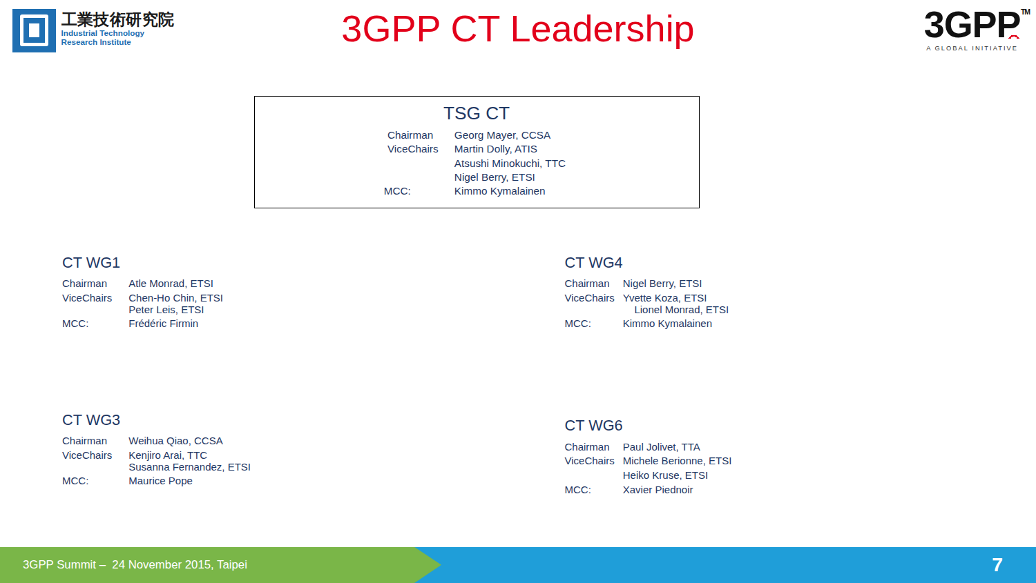工業技術研究院
Industrial Technology
Research Institute
3GPP TM
A GLOBAL INITIATIVE
3GPP CT Leadership
TSG CT
| Chairman | Georg Mayer, CCSA |
| ViceChairs | Martin Dolly, ATIS |
| | Atsushi Minokuchi, TTC |
| | Nigel Berry, ETSI |
| MCC: | Kimmo Kymalainen |
CT WG1
| Chairman | Atle Monrad, ETSI |
| ViceChairs | Chen-Ho Chin, ETSI Peter Leis, ETSI |
| MCC: | Frédéric Firmin |
CT WG3
| Chairman | Weihua Qiao, CCSA |
| ViceChairs | Kenjiro Arai, TTC Susanna Fernandez, ETSI |
| MCC: | Maurice Pope |
CT WG4
| Chairman | Nigel Berry, ETSI |
| ViceChairs | Yvette Koza, ETSI Lionel Monrad, ETSI |
| MCC: | Kimmo Kymalainen |
CT WG6
| Chairman | Paul Jolivet, TTA |
| ViceChairs | Michele Berionne, ETSI |
| | Heiko Kruse, ETSI |
| MCC: | Xavier Piednoir |
3GPP Summit – 24 November 2015, Taipei
7